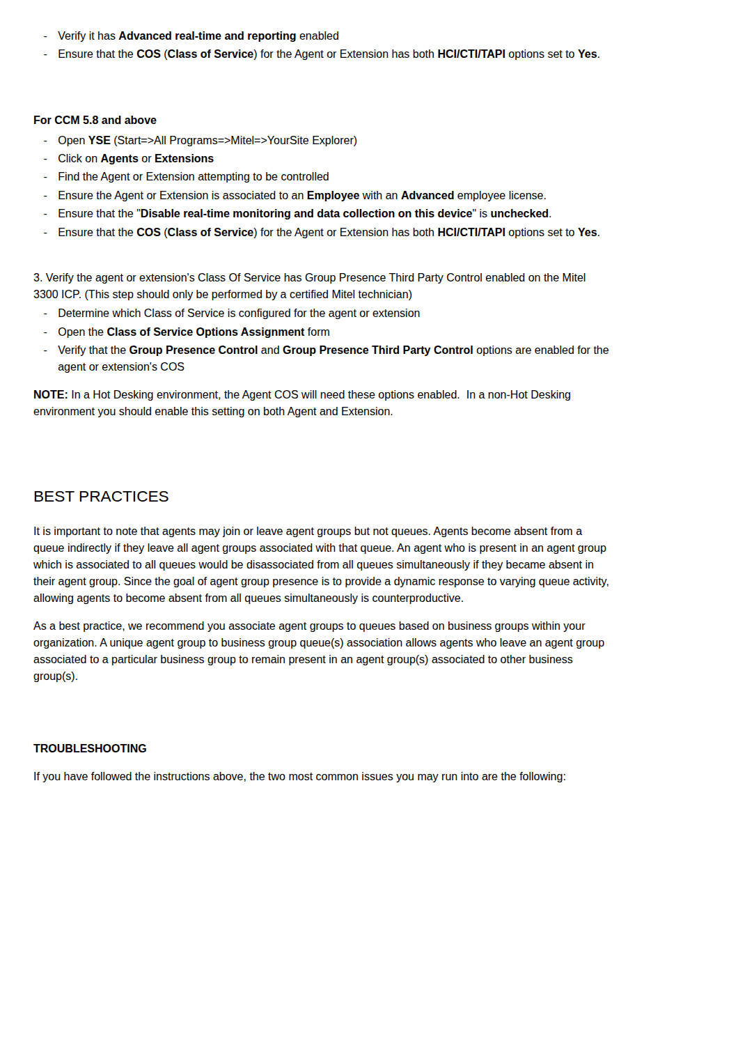Verify it has Advanced real-time and reporting enabled
Ensure that the COS (Class of Service) for the Agent or Extension has both HCI/CTI/TAPI options set to Yes.
For CCM 5.8 and above
Open YSE (Start=>All Programs=>Mitel=>YourSite Explorer)
Click on Agents or Extensions
Find the Agent or Extension attempting to be controlled
Ensure the Agent or Extension is associated to an Employee with an Advanced employee license.
Ensure that the "Disable real-time monitoring and data collection on this device" is unchecked.
Ensure that the COS (Class of Service) for the Agent or Extension has both HCI/CTI/TAPI options set to Yes.
3. Verify the agent or extension's Class Of Service has Group Presence Third Party Control enabled on the Mitel 3300 ICP. (This step should only be performed by a certified Mitel technician)
Determine which Class of Service is configured for the agent or extension
Open the Class of Service Options Assignment form
Verify that the Group Presence Control and Group Presence Third Party Control options are enabled for the agent or extension's COS
NOTE: In a Hot Desking environment, the Agent COS will need these options enabled. In a non-Hot Desking environment you should enable this setting on both Agent and Extension.
BEST PRACTICES
It is important to note that agents may join or leave agent groups but not queues. Agents become absent from a queue indirectly if they leave all agent groups associated with that queue. An agent who is present in an agent group which is associated to all queues would be disassociated from all queues simultaneously if they became absent in their agent group. Since the goal of agent group presence is to provide a dynamic response to varying queue activity, allowing agents to become absent from all queues simultaneously is counterproductive.
As a best practice, we recommend you associate agent groups to queues based on business groups within your organization. A unique agent group to business group queue(s) association allows agents who leave an agent group associated to a particular business group to remain present in an agent group(s) associated to other business group(s).
TROUBLESHOOTING
If you have followed the instructions above, the two most common issues you may run into are the following: